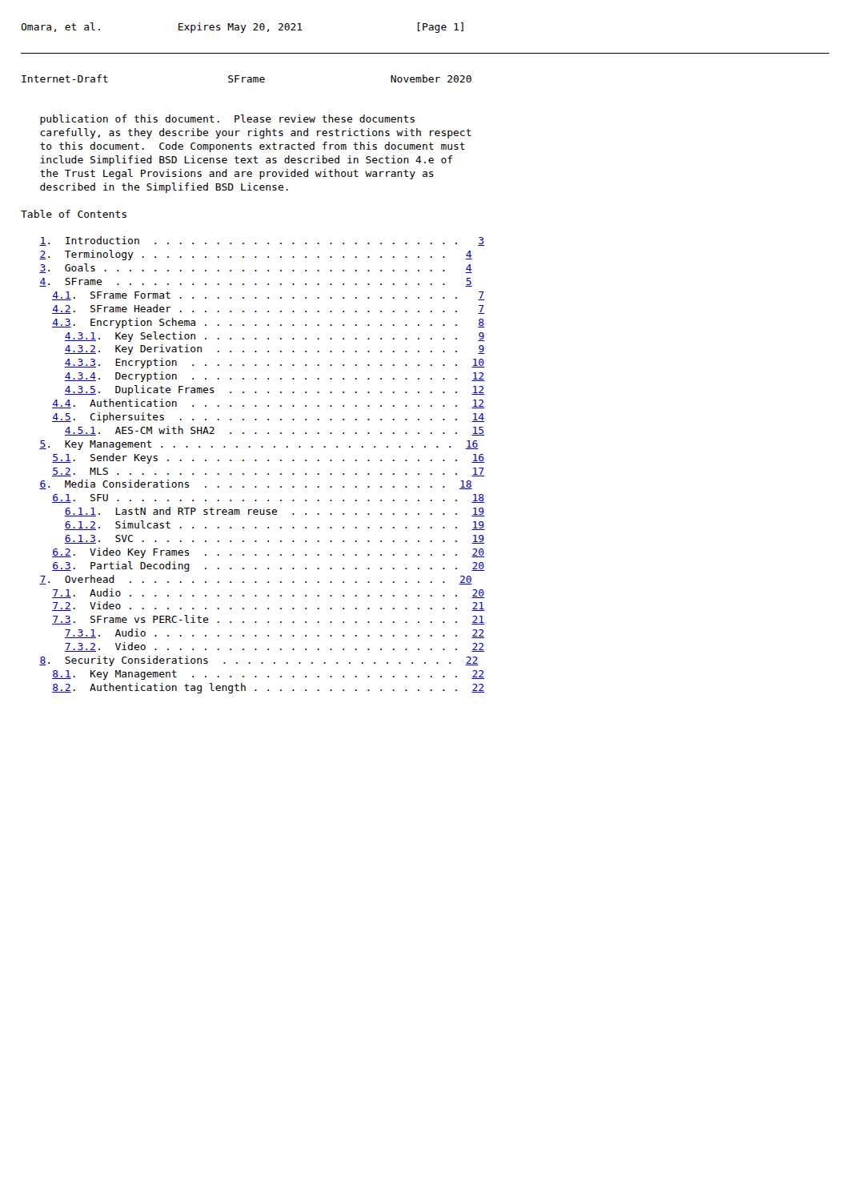Omara, et al. Expires May 20, 2021 [Page 1]
Internet-Draft SFrame November 2020
publication of this document. Please review these documents carefully, as they describe your rights and restrictions with respect to this document. Code Components extracted from this document must include Simplified BSD License text as described in Section 4.e of the Trust Legal Provisions and are provided without warranty as described in the Simplified BSD License. Table of Contents 1. Introduction . . . . . . . . . . . . . . . . . . . . . . . . . 3 2. Terminology . . . . . . . . . . . . . . . . . . . . . . . . . 4 3. Goals . . . . . . . . . . . . . . . . . . . . . . . . . . . . 4 4. SFrame . . . . . . . . . . . . . . . . . . . . . . . . . . . 5 4.1. SFrame Format . . . . . . . . . . . . . . . . . . . . . . . 7 4.2. SFrame Header . . . . . . . . . . . . . . . . . . . . . . . 7 4.3. Encryption Schema . . . . . . . . . . . . . . . . . . . . . 8 4.3.1. Key Selection . . . . . . . . . . . . . . . . . . . . . 9 4.3.2. Key Derivation . . . . . . . . . . . . . . . . . . . . 9 4.3.3. Encryption . . . . . . . . . . . . . . . . . . . . . . 10 4.3.4. Decryption . . . . . . . . . . . . . . . . . . . . . . 12 4.3.5. Duplicate Frames . . . . . . . . . . . . . . . . . . . 12 4.4. Authentication . . . . . . . . . . . . . . . . . . . . . . 12 4.5. Ciphersuites . . . . . . . . . . . . . . . . . . . . . . . 14 4.5.1. AES-CM with SHA2 . . . . . . . . . . . . . . . . . . . 15 5. Key Management . . . . . . . . . . . . . . . . . . . . . . . . 16 5.1. Sender Keys . . . . . . . . . . . . . . . . . . . . . . . . 16 5.2. MLS . . . . . . . . . . . . . . . . . . . . . . . . . . . . 17 6. Media Considerations . . . . . . . . . . . . . . . . . . . . 18 6.1. SFU . . . . . . . . . . . . . . . . . . . . . . . . . . . . 18 6.1.1. LastN and RTP stream reuse . . . . . . . . . . . . . . 19 6.1.2. Simulcast . . . . . . . . . . . . . . . . . . . . . . . 19 6.1.3. SVC . . . . . . . . . . . . . . . . . . . . . . . . . . 19 6.2. Video Key Frames . . . . . . . . . . . . . . . . . . . . . 20 6.3. Partial Decoding . . . . . . . . . . . . . . . . . . . . . 20 7. Overhead . . . . . . . . . . . . . . . . . . . . . . . . . . 20 7.1. Audio . . . . . . . . . . . . . . . . . . . . . . . . . . . 20 7.2. Video . . . . . . . . . . . . . . . . . . . . . . . . . . . 21 7.3. SFrame vs PERC-lite . . . . . . . . . . . . . . . . . . . . 21 7.3.1. Audio . . . . . . . . . . . . . . . . . . . . . . . . . 22 7.3.2. Video . . . . . . . . . . . . . . . . . . . . . . . . . 22 8. Security Considerations . . . . . . . . . . . . . . . . . . . 22 8.1. Key Management . . . . . . . . . . . . . . . . . . . . . . 22 8.2. Authentication tag length . . . . . . . . . . . . . . . . . 22